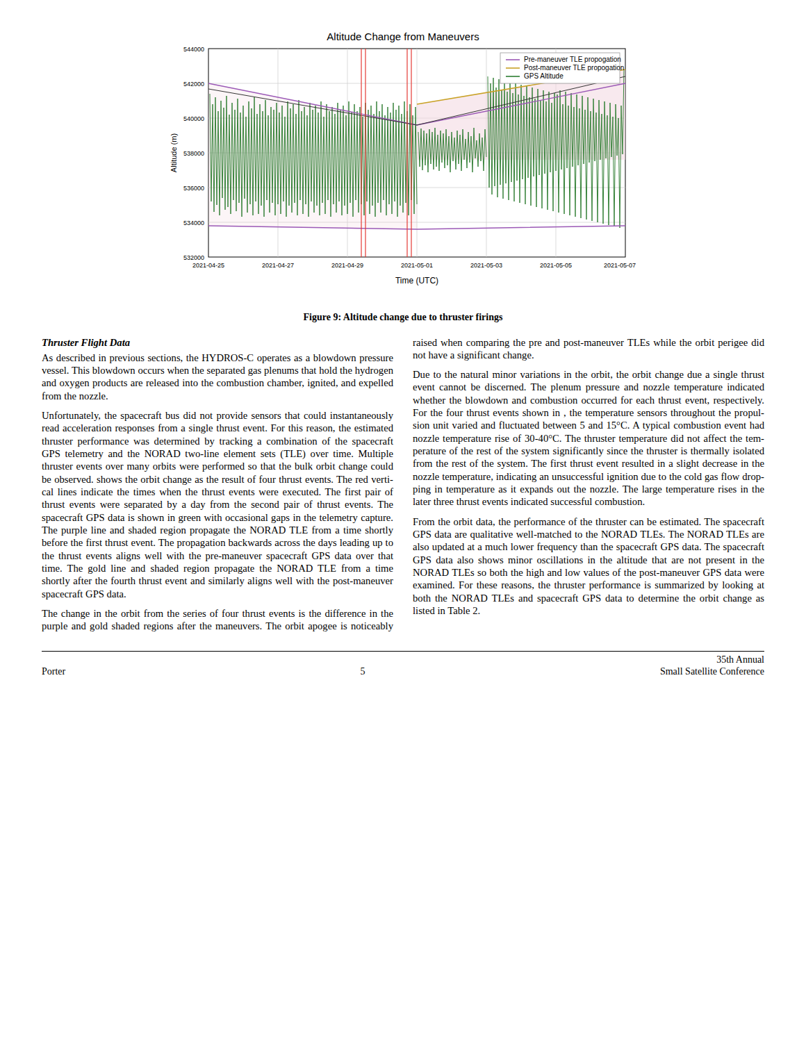Altitude Change from Maneuvers 544000 542000 540000 538000 536000 534000 532000 Altitude (m) 2021-04-25 2021-04-27 2021-04-29 2021-05-01 2021-05-03 2021-05-05 2021-05-07 Time (UTC) Pre-maneuver TLE propogation Post-maneuver TLE propogation GPS Altitude
Figure 9: Altitude change due to thruster firings
Thruster Flight Data
As described in previous sections, the HYDROS-C operates as a blowdown pressure vessel. This blowdown occurs when the separated gas plenums that hold the hydrogen and oxygen products are released into the combustion chamber, ignited, and expelled from the nozzle.
Unfortunately, the spacecraft bus did not provide sensors that could instantaneously read acceleration responses from a single thrust event. For this reason, the estimated thruster performance was determined by tracking a combination of the spacecraft GPS telemetry and the NORAD two-line element sets (TLE) over time. Multiple thruster events over many orbits were performed so that the bulk orbit change could be observed. shows the orbit change as the result of four thrust events. The red vertical lines indicate the times when the thrust events were executed. The first pair of thrust events were separated by a day from the second pair of thrust events. The spacecraft GPS data is shown in green with occasional gaps in the telemetry capture. The purple line and shaded region propagate the NORAD TLE from a time shortly before the first thrust event. The propagation backwards across the days leading up to the thrust events aligns well with the pre-maneuver spacecraft GPS data over that time. The gold line and shaded region propagate the NORAD TLE from a time shortly after the fourth thrust event and similarly aligns well with the post-maneuver spacecraft GPS data.
The change in the orbit from the series of four thrust events is the difference in the purple and gold shaded regions after the maneuvers. The orbit apogee is noticeably raised when comparing the pre and post-maneuver TLEs while the orbit perigee did not have a significant change.
Due to the natural minor variations in the orbit, the orbit change due a single thrust event cannot be discerned. The plenum pressure and nozzle temperature indicated whether the blowdown and combustion occurred for each thrust event, respectively. For the four thrust events shown in , the temperature sensors throughout the propulsion unit varied and fluctuated between 5 and 15°C. A typical combustion event had nozzle temperature rise of 30-40°C. The thruster temperature did not affect the temperature of the rest of the system significantly since the thruster is thermally isolated from the rest of the system. The first thrust event resulted in a slight decrease in the nozzle temperature, indicating an unsuccessful ignition due to the cold gas flow dropping in temperature as it expands out the nozzle. The large temperature rises in the later three thrust events indicated successful combustion.
From the orbit data, the performance of the thruster can be estimated. The spacecraft GPS data are qualitative well-matched to the NORAD TLEs. The NORAD TLEs are also updated at a much lower frequency than the spacecraft GPS data. The spacecraft GPS data also shows minor oscillations in the altitude that are not present in the NORAD TLEs so both the high and low values of the post-maneuver GPS data were examined. For these reasons, the thruster performance is summarized by looking at both the NORAD TLEs and spacecraft GPS data to determine the orbit change as listed in Table 2.
Porter
5
35th Annual
Small Satellite Conference